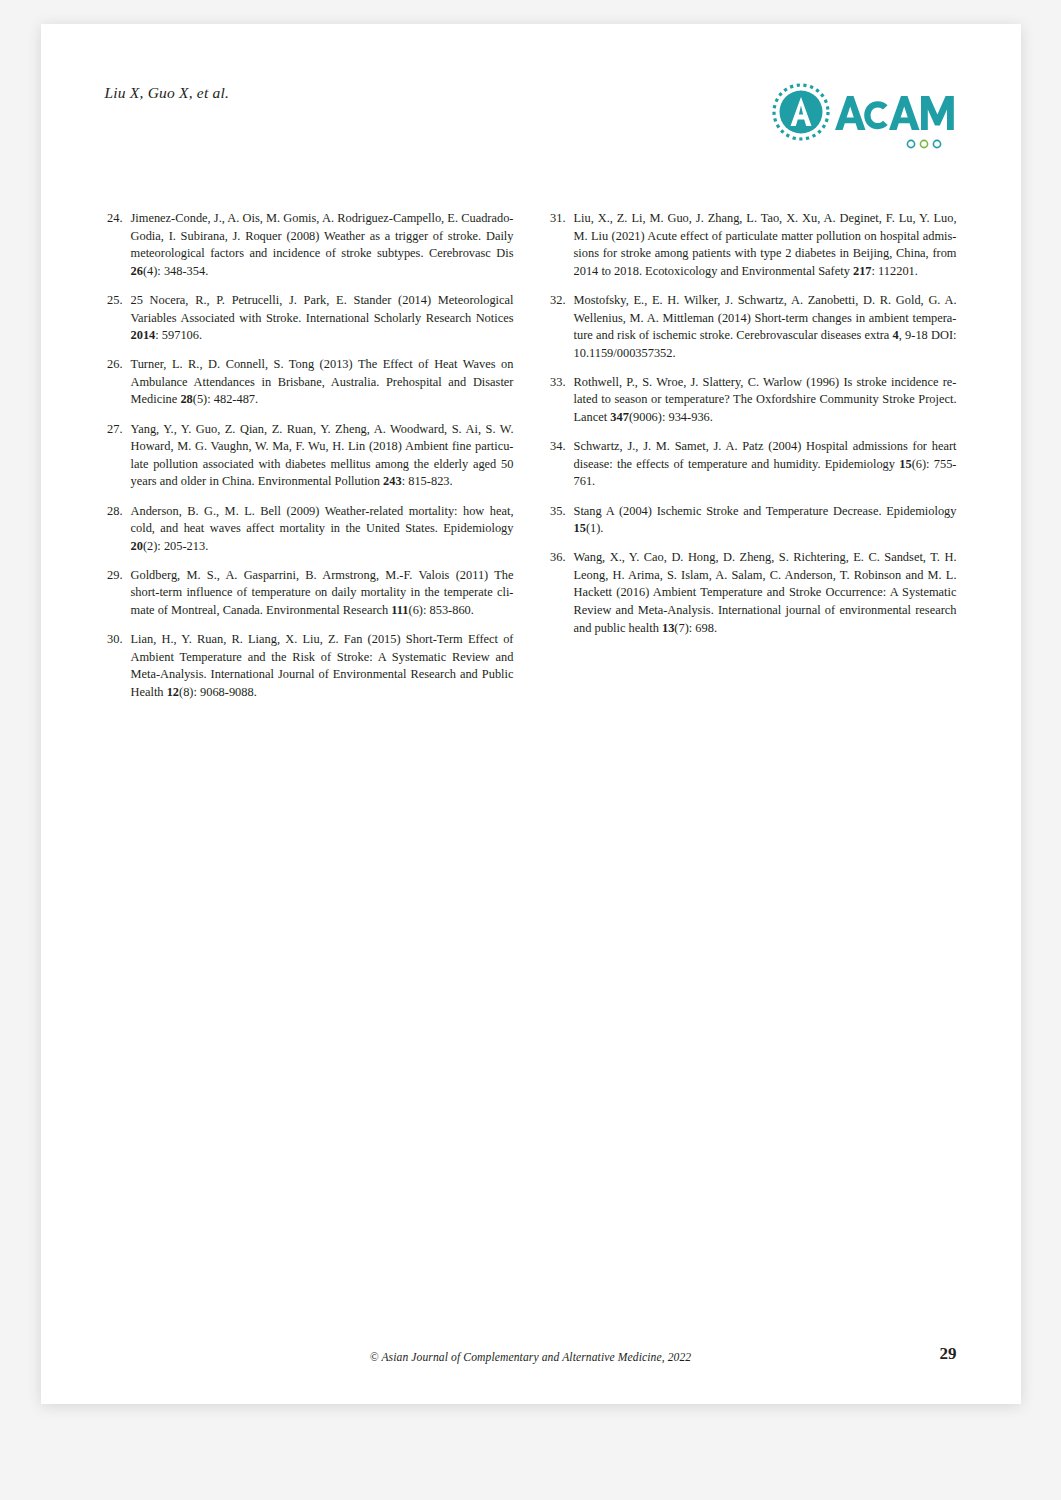Liu X, Guo X, et al.
24. Jimenez-Conde, J., A. Ois, M. Gomis, A. Rodriguez-Campello, E. Cuadrado-Godia, I. Subirana, J. Roquer (2008) Weather as a trigger of stroke. Daily meteorological factors and incidence of stroke subtypes. Cerebrovasc Dis 26(4): 348-354.
25. 25 Nocera, R., P. Petrucelli, J. Park, E. Stander (2014) Meteorological Variables Associated with Stroke. International Scholarly Research Notices 2014: 597106.
26. Turner, L. R., D. Connell, S. Tong (2013) The Effect of Heat Waves on Ambulance Attendances in Brisbane, Australia. Prehospital and Disaster Medicine 28(5): 482-487.
27. Yang, Y., Y. Guo, Z. Qian, Z. Ruan, Y. Zheng, A. Woodward, S. Ai, S. W. Howard, M. G. Vaughn, W. Ma, F. Wu, H. Lin (2018) Ambient fine particulate pollution associated with diabetes mellitus among the elderly aged 50 years and older in China. Environmental Pollution 243: 815-823.
28. Anderson, B. G., M. L. Bell (2009) Weather-related mortality: how heat, cold, and heat waves affect mortality in the United States. Epidemiology 20(2): 205-213.
29. Goldberg, M. S., A. Gasparrini, B. Armstrong, M.-F. Valois (2011) The short-term influence of temperature on daily mortality in the temperate climate of Montreal, Canada. Environmental Research 111(6): 853-860.
30. Lian, H., Y. Ruan, R. Liang, X. Liu, Z. Fan (2015) Short-Term Effect of Ambient Temperature and the Risk of Stroke: A Systematic Review and Meta-Analysis. International Journal of Environmental Research and Public Health 12(8): 9068-9088.
31. Liu, X., Z. Li, M. Guo, J. Zhang, L. Tao, X. Xu, A. Deginet, F. Lu, Y. Luo, M. Liu (2021) Acute effect of particulate matter pollution on hospital admissions for stroke among patients with type 2 diabetes in Beijing, China, from 2014 to 2018. Ecotoxicology and Environmental Safety 217: 112201.
32. Mostofsky, E., E. H. Wilker, J. Schwartz, A. Zanobetti, D. R. Gold, G. A. Wellenius, M. A. Mittleman (2014) Short-term changes in ambient temperature and risk of ischemic stroke. Cerebrovascular diseases extra 4, 9-18 DOI: 10.1159/000357352.
33. Rothwell, P., S. Wroe, J. Slattery, C. Warlow (1996) Is stroke incidence related to season or temperature? The Oxfordshire Community Stroke Project. Lancet 347(9006): 934-936.
34. Schwartz, J., J. M. Samet, J. A. Patz (2004) Hospital admissions for heart disease: the effects of temperature and humidity. Epidemiology 15(6): 755-761.
35. Stang A (2004) Ischemic Stroke and Temperature Decrease. Epidemiology 15(1).
36. Wang, X., Y. Cao, D. Hong, D. Zheng, S. Richtering, E. C. Sandset, T. H. Leong, H. Arima, S. Islam, A. Salam, C. Anderson, T. Robinson and M. L. Hackett (2016) Ambient Temperature and Stroke Occurrence: A Systematic Review and Meta-Analysis. International journal of environmental research and public health 13(7): 698.
© Asian Journal of Complementary and Alternative Medicine, 2022
29